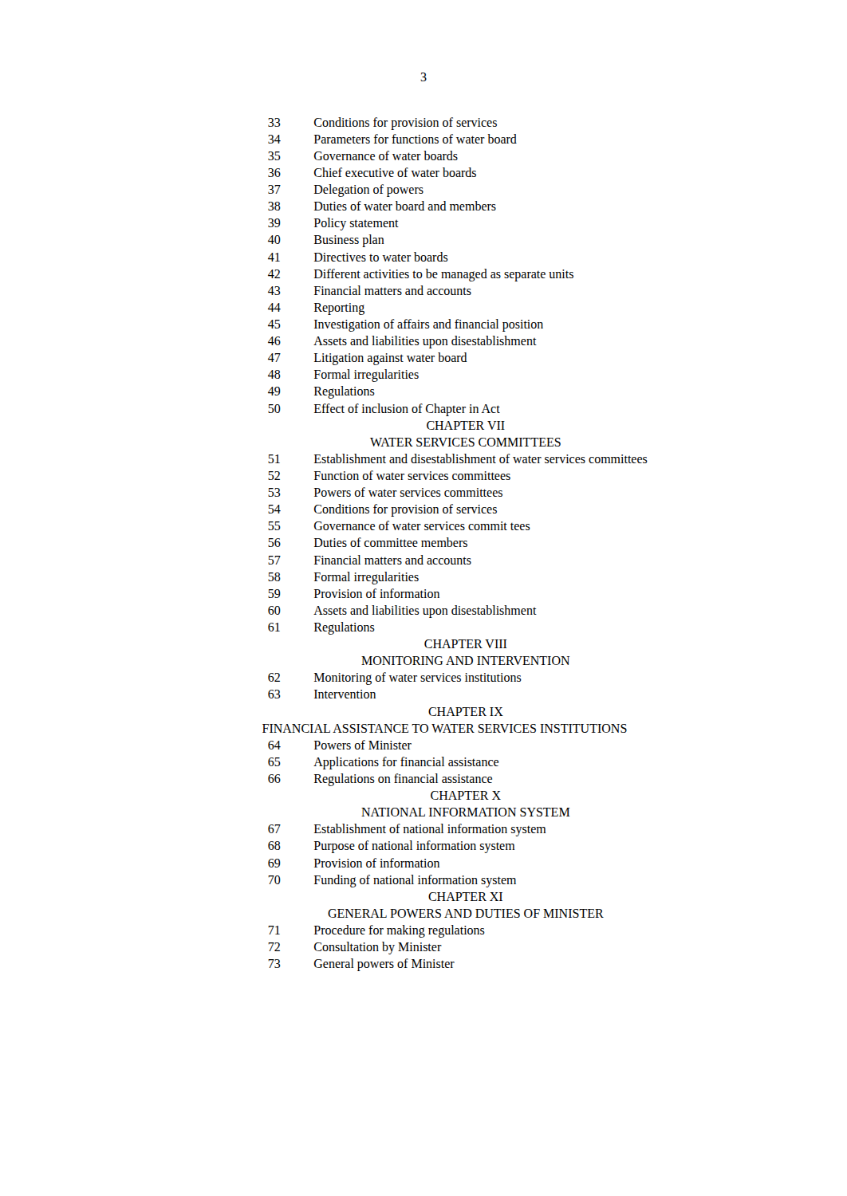3
33 Conditions for provision of services
34 Parameters for functions of water board
35 Governance of water boards
36 Chief executive of water boards
37 Delegation of powers
38 Duties of water board and members
39 Policy statement
40 Business plan
41 Directives to water boards
42 Different activities to be managed as separate units
43 Financial matters and accounts
44 Reporting
45 Investigation of affairs and financial position
46 Assets and liabilities upon disestablishment
47 Litigation against water board
48 Formal irregularities
49 Regulations
50 Effect of inclusion of Chapter in Act
CHAPTER VII WATER SERVICES COMMITTEES
51 Establishment and disestablishment of water services committees
52 Function of water services committees
53 Powers of water services committees
54 Conditions for provision of services
55 Governance of water services commit tees
56 Duties of committee members
57 Financial matters and accounts
58 Formal irregularities
59 Provision of information
60 Assets and liabilities upon disestablishment
61 Regulations
CHAPTER VIII MONITORING AND INTERVENTION
62 Monitoring of water services institutions
63 Intervention
CHAPTER IX FINANCIAL ASSISTANCE TO WATER SERVICES INSTITUTIONS
64 Powers of Minister
65 Applications for financial assistance
66 Regulations on financial assistance
CHAPTER X NATIONAL INFORMATION SYSTEM
67 Establishment of national information system
68 Purpose of national information system
69 Provision of information
70 Funding of national information system
CHAPTER XI GENERAL POWERS AND DUTIES OF MINISTER
71 Procedure for making regulations
72 Consultation by Minister
73 General powers of Minister